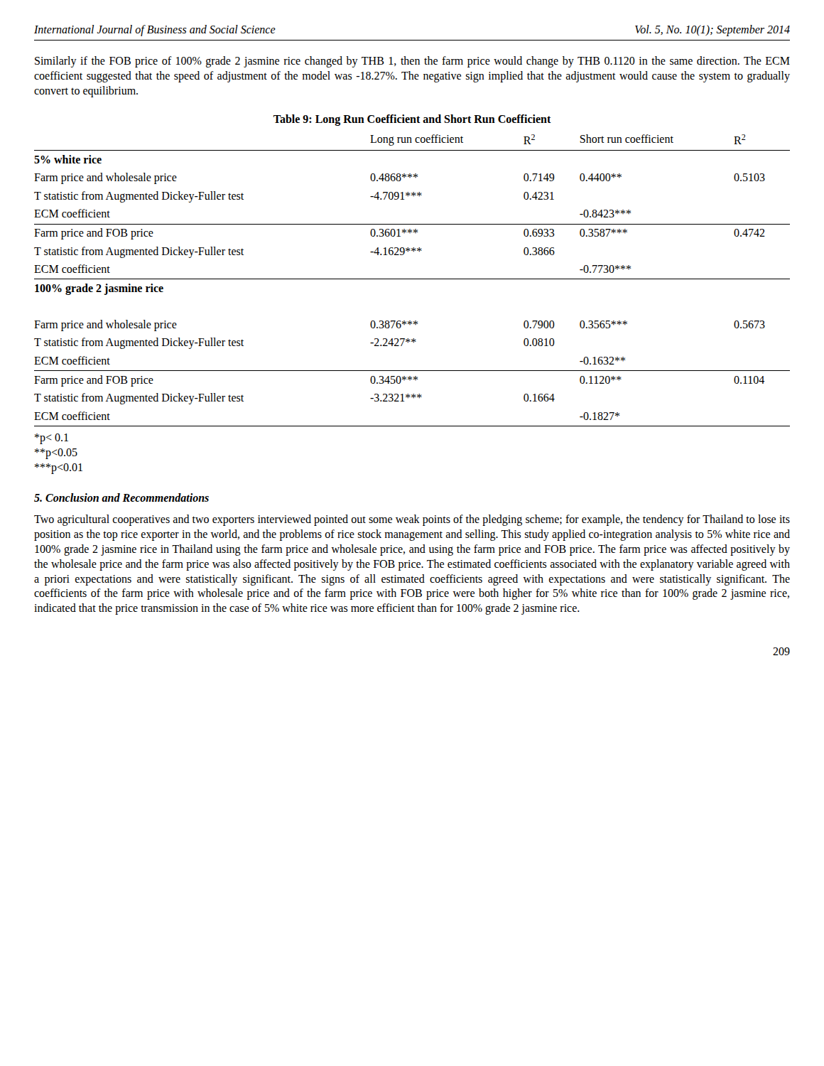International Journal of Business and Social Science
Vol. 5, No. 10(1); September 2014
Similarly if the FOB price of 100% grade 2 jasmine rice changed by THB 1, then the farm price would change by THB 0.1120 in the same direction. The ECM coefficient suggested that the speed of adjustment of the model was -18.27%. The negative sign implied that the adjustment would cause the system to gradually convert to equilibrium.
Table 9: Long Run Coefficient and Short Run Coefficient
| | Long run coefficient | R 2 | Short run coefficient | R 2 |
| --- | --- | --- | --- | --- |
| 5% white rice | | | | |
| Farm price and wholesale price | 0.4868*** | 0.7149 | 0.4400** | 0.5103 |
| T statistic from Augmented Dickey-Fuller test | -4.7091*** | 0.4231 | | |
| ECM coefficient | | | -0.8423*** | |
| Farm price and FOB price | 0.3601*** | 0.6933 | 0.3587*** | 0.4742 |
| T statistic from Augmented Dickey-Fuller test | -4.1629*** | 0.3866 | | |
| ECM coefficient | | | -0.7730*** | |
| 100% grade 2 jasmine rice | | | | |
| Farm price and wholesale price | 0.3876*** | 0.7900 | 0.3565*** | 0.5673 |
| T statistic from Augmented Dickey-Fuller test | -2.2427** | 0.0810 | | |
| ECM coefficient | | | -0.1632** | |
| Farm price and FOB price | 0.3450*** | | 0.1120** | 0.1104 |
| T statistic from Augmented Dickey-Fuller test | -3.2321*** | 0.1664 | | |
| ECM coefficient | | | -0.1827* | |
*p< 0.1
**p<0.05
***p<0.01
5. Conclusion and Recommendations
Two agricultural cooperatives and two exporters interviewed pointed out some weak points of the pledging scheme; for example, the tendency for Thailand to lose its position as the top rice exporter in the world, and the problems of rice stock management and selling. This study applied co-integration analysis to 5% white rice and 100% grade 2 jasmine rice in Thailand using the farm price and wholesale price, and using the farm price and FOB price. The farm price was affected positively by the wholesale price and the farm price was also affected positively by the FOB price. The estimated coefficients associated with the explanatory variable agreed with a priori expectations and were statistically significant. The signs of all estimated coefficients agreed with expectations and were statistically significant. The coefficients of the farm price with wholesale price and of the farm price with FOB price were both higher for 5% white rice than for 100% grade 2 jasmine rice, indicated that the price transmission in the case of 5% white rice was more efficient than for 100% grade 2 jasmine rice.
209